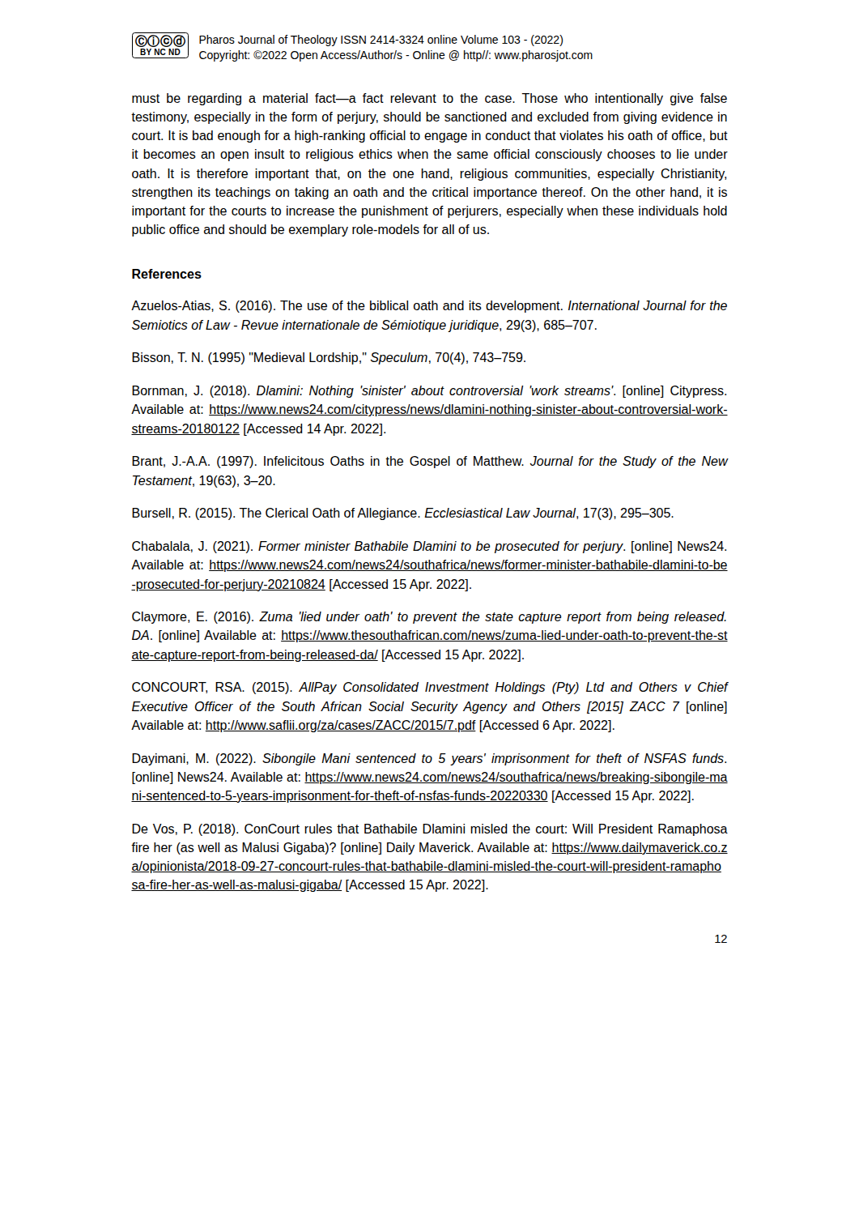Ⓒⓘⓒⓓ BY NC ND
Pharos Journal of Theology ISSN 2414-3324 online Volume 103 - (2022)
Copyright: ©2022 Open Access/Author/s - Online @ http//: www.pharosjot.com
must be regarding a material fact—a fact relevant to the case. Those who intentionally give false testimony, especially in the form of perjury, should be sanctioned and excluded from giving evidence in court. It is bad enough for a high-ranking official to engage in conduct that violates his oath of office, but it becomes an open insult to religious ethics when the same official consciously chooses to lie under oath. It is therefore important that, on the one hand, religious communities, especially Christianity, strengthen its teachings on taking an oath and the critical importance thereof. On the other hand, it is important for the courts to increase the punishment of perjurers, especially when these individuals hold public office and should be exemplary role-models for all of us.
References
Azuelos-Atias, S. (2016). The use of the biblical oath and its development. International Journal for the Semiotics of Law - Revue internationale de Sémiotique juridique, 29(3), 685–707.
Bisson, T. N. (1995) "Medieval Lordship," Speculum, 70(4), 743–759.
Bornman, J. (2018). Dlamini: Nothing 'sinister' about controversial 'work streams'. [online] Citypress. Available at: https://www.news24.com/citypress/news/dlamini-nothing-sinister-about-controversial-work-streams-20180122 [Accessed 14 Apr. 2022].
Brant, J.-A.A. (1997). Infelicitous Oaths in the Gospel of Matthew. Journal for the Study of the New Testament, 19(63), 3–20.
Bursell, R. (2015). The Clerical Oath of Allegiance. Ecclesiastical Law Journal, 17(3), 295–305.
Chabalala, J. (2021). Former minister Bathabile Dlamini to be prosecuted for perjury. [online] News24. Available at: https://www.news24.com/news24/southafrica/news/former-minister-bathabile-dlamini-to-be-prosecuted-for-perjury-20210824 [Accessed 15 Apr. 2022].
Claymore, E. (2016). Zuma 'lied under oath' to prevent the state capture report from being released. DA. [online] Available at: https://www.thesouthafrican.com/news/zuma-lied-under-oath-to-prevent-the-state-capture-report-from-being-released-da/ [Accessed 15 Apr. 2022].
CONCOURT, RSA. (2015). AllPay Consolidated Investment Holdings (Pty) Ltd and Others v Chief Executive Officer of the South African Social Security Agency and Others [2015] ZACC 7 [online] Available at: http://www.saflii.org/za/cases/ZACC/2015/7.pdf [Accessed 6 Apr. 2022].
Dayimani, M. (2022). Sibongile Mani sentenced to 5 years' imprisonment for theft of NSFAS funds. [online] News24. Available at: https://www.news24.com/news24/southafrica/news/breaking-sibongile-mani-sentenced-to-5-years-imprisonment-for-theft-of-nsfas-funds-20220330 [Accessed 15 Apr. 2022].
De Vos, P. (2018). ConCourt rules that Bathabile Dlamini misled the court: Will President Ramaphosa fire her (as well as Malusi Gigaba)? [online] Daily Maverick. Available at: https://www.dailymaverick.co.za/opinionista/2018-09-27-concourt-rules-that-bathabile-dlamini-misled-the-court-will-president-ramaphosa-fire-her-as-well-as-malusi-gigaba/ [Accessed 15 Apr. 2022].
12